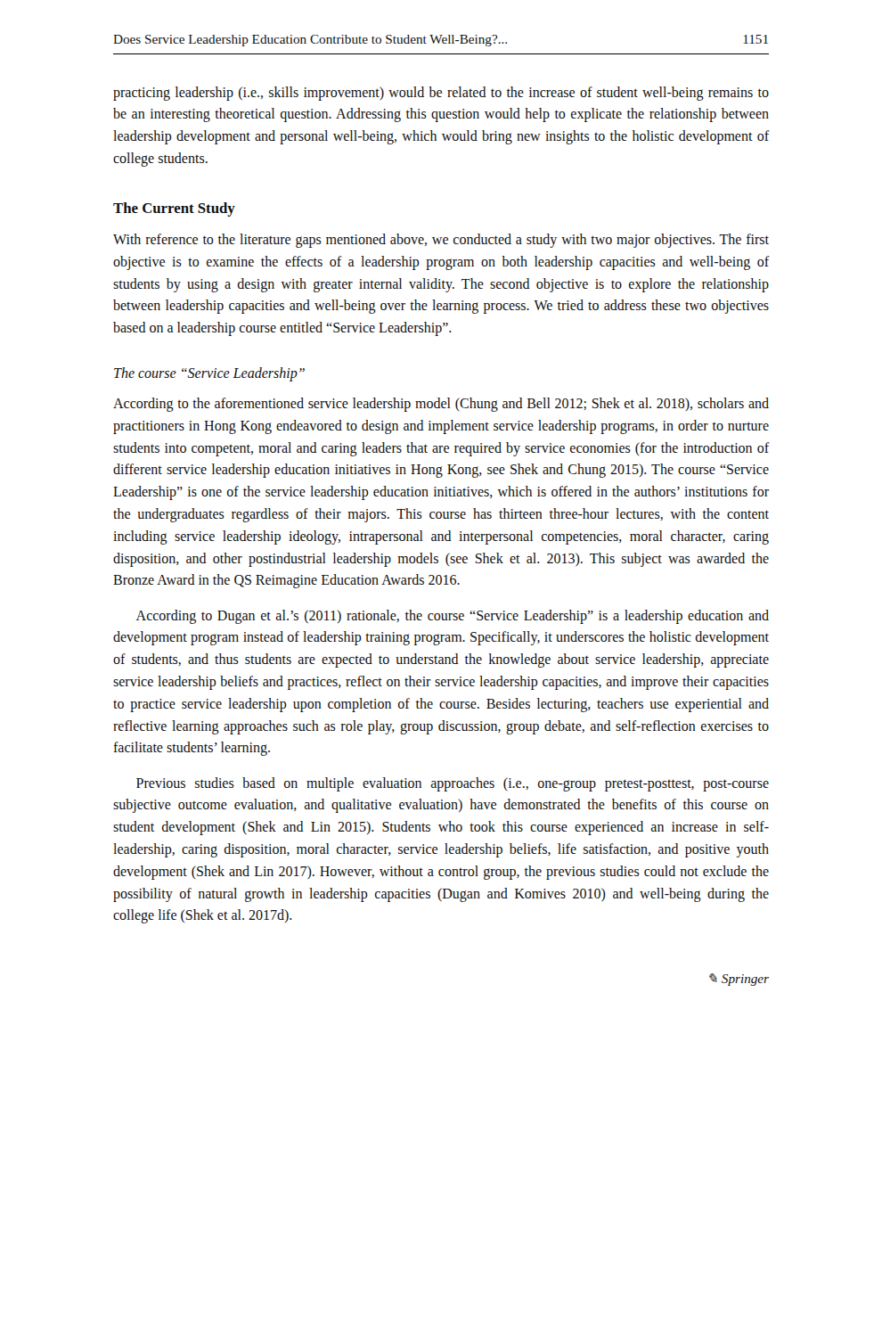Does Service Leadership Education Contribute to Student Well-Being?... 1151
practicing leadership (i.e., skills improvement) would be related to the increase of student well-being remains to be an interesting theoretical question. Addressing this question would help to explicate the relationship between leadership development and personal well-being, which would bring new insights to the holistic development of college students.
The Current Study
With reference to the literature gaps mentioned above, we conducted a study with two major objectives. The first objective is to examine the effects of a leadership program on both leadership capacities and well-being of students by using a design with greater internal validity. The second objective is to explore the relationship between leadership capacities and well-being over the learning process. We tried to address these two objectives based on a leadership course entitled “Service Leadership”.
The course “Service Leadership”
According to the aforementioned service leadership model (Chung and Bell 2012; Shek et al. 2018), scholars and practitioners in Hong Kong endeavored to design and implement service leadership programs, in order to nurture students into competent, moral and caring leaders that are required by service economies (for the introduction of different service leadership education initiatives in Hong Kong, see Shek and Chung 2015). The course “Service Leadership” is one of the service leadership education initiatives, which is offered in the authors’ institutions for the undergraduates regardless of their majors. This course has thirteen three-hour lectures, with the content including service leadership ideology, intrapersonal and interpersonal competencies, moral character, caring disposition, and other postindustrial leadership models (see Shek et al. 2013). This subject was awarded the Bronze Award in the QS Reimagine Education Awards 2016.
According to Dugan et al.’s (2011) rationale, the course “Service Leadership” is a leadership education and development program instead of leadership training program. Specifically, it underscores the holistic development of students, and thus students are expected to understand the knowledge about service leadership, appreciate service leadership beliefs and practices, reflect on their service leadership capacities, and improve their capacities to practice service leadership upon completion of the course. Besides lecturing, teachers use experiential and reflective learning approaches such as role play, group discussion, group debate, and self-reflection exercises to facilitate students’ learning.
Previous studies based on multiple evaluation approaches (i.e., one-group pretest-posttest, post-course subjective outcome evaluation, and qualitative evaluation) have demonstrated the benefits of this course on student development (Shek and Lin 2015). Students who took this course experienced an increase in self-leadership, caring disposition, moral character, service leadership beliefs, life satisfaction, and positive youth development (Shek and Lin 2017). However, without a control group, the previous studies could not exclude the possibility of natural growth in leadership capacities (Dugan and Komives 2010) and well-being during the college life (Shek et al. 2017d).
✎ Springer